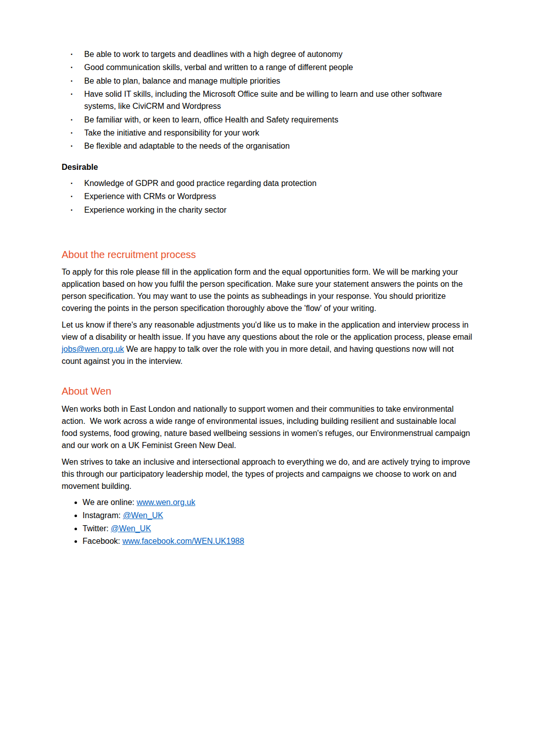Be able to work to targets and deadlines with a high degree of autonomy
Good communication skills, verbal and written to a range of different people
Be able to plan, balance and manage multiple priorities
Have solid IT skills, including the Microsoft Office suite and be willing to learn and use other software systems, like CiviCRM and Wordpress
Be familiar with, or keen to learn, office Health and Safety requirements
Take the initiative and responsibility for your work
Be flexible and adaptable to the needs of the organisation
Desirable
Knowledge of GDPR and good practice regarding data protection
Experience with CRMs or Wordpress
Experience working in the charity sector
About the recruitment process
To apply for this role please fill in the application form and the equal opportunities form. We will be marking your application based on how you fulfil the person specification. Make sure your statement answers the points on the person specification. You may want to use the points as subheadings in your response. You should prioritize covering the points in the person specification thoroughly above the 'flow' of your writing.
Let us know if there's any reasonable adjustments you'd like us to make in the application and interview process in view of a disability or health issue. If you have any questions about the role or the application process, please email jobs@wen.org.uk We are happy to talk over the role with you in more detail, and having questions now will not count against you in the interview.
About Wen
Wen works both in East London and nationally to support women and their communities to take environmental action. We work across a wide range of environmental issues, including building resilient and sustainable local food systems, food growing, nature based wellbeing sessions in women's refuges, our Environmenstrual campaign and our work on a UK Feminist Green New Deal.
Wen strives to take an inclusive and intersectional approach to everything we do, and are actively trying to improve this through our participatory leadership model, the types of projects and campaigns we choose to work on and movement building.
We are online: www.wen.org.uk
Instagram: @Wen_UK
Twitter: @Wen_UK
Facebook: www.facebook.com/WEN.UK1988